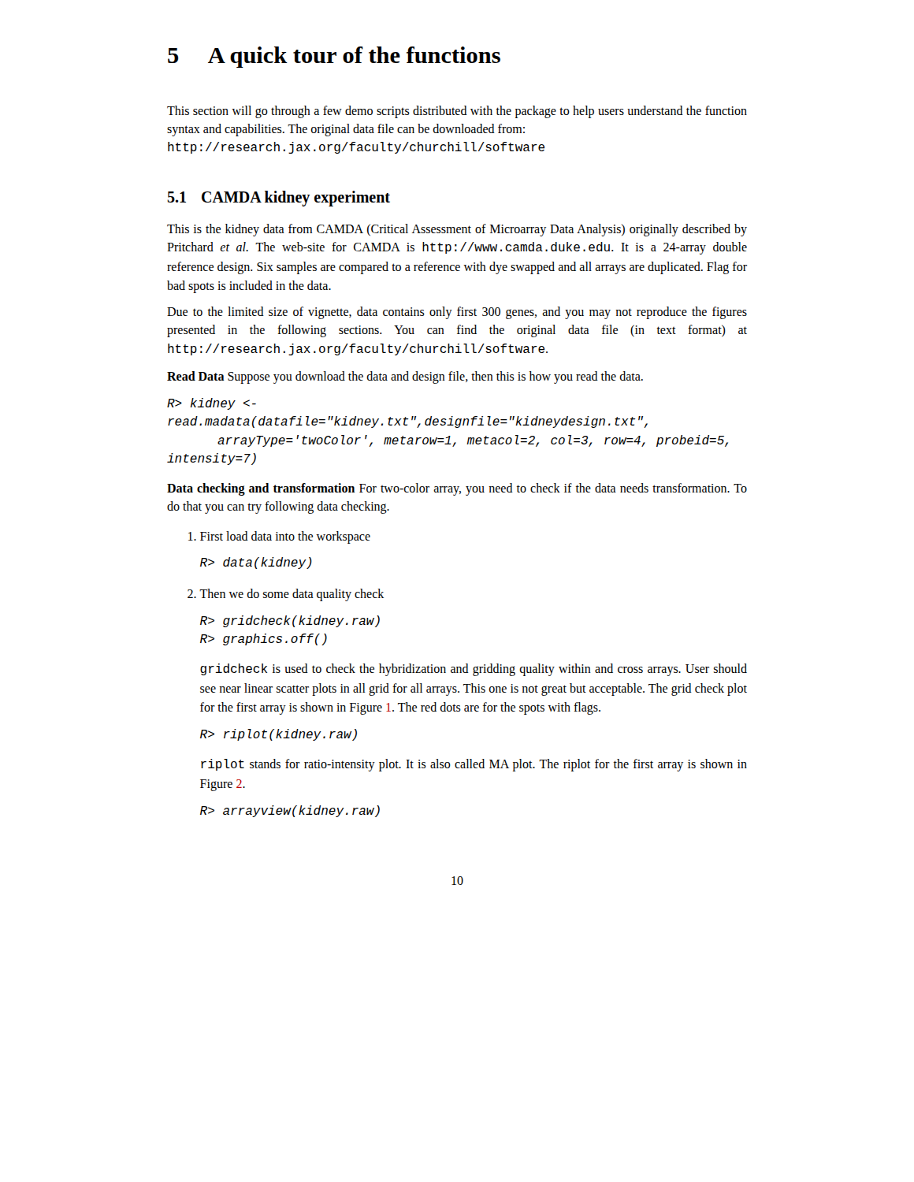5 A quick tour of the functions
This section will go through a few demo scripts distributed with the package to help users understand the function syntax and capabilities. The original data file can be downloaded from:
http://research.jax.org/faculty/churchill/software
5.1 CAMDA kidney experiment
This is the kidney data from CAMDA (Critical Assessment of Microarray Data Analysis) originally described by Pritchard et al. The web-site for CAMDA is http://www.camda.duke.edu. It is a 24-array double reference design. Six samples are compared to a reference with dye swapped and all arrays are duplicated. Flag for bad spots is included in the data.
Due to the limited size of vignette, data contains only first 300 genes, and you may not reproduce the figures presented in the following sections. You can find the original data file (in text format) at http://research.jax.org/faculty/churchill/software.
Read Data Suppose you download the data and design file, then this is how you read the data.
R> kidney <- read.madata(datafile="kidney.txt",designfile="kidneydesign.txt", arrayType='twoColor', metarow=1, metacol=2, col=3, row=4, probeid=5, intensity=7)
Data checking and transformation For two-color array, you need to check if the data needs transformation. To do that you can try following data checking.
First load data into the workspace
R> data(kidney)
Then we do some data quality check
R> gridcheck(kidney.raw) R> graphics.off()
gridcheck is used to check the hybridization and gridding quality within and cross arrays. User should see near linear scatter plots in all grid for all arrays. This one is not great but acceptable. The grid check plot for the first array is shown in Figure 1. The red dots are for the spots with flags.
R> riplot(kidney.raw)
riplot stands for ratio-intensity plot. It is also called MA plot. The riplot for the first array is shown in Figure 2.
R> arrayview(kidney.raw)
10